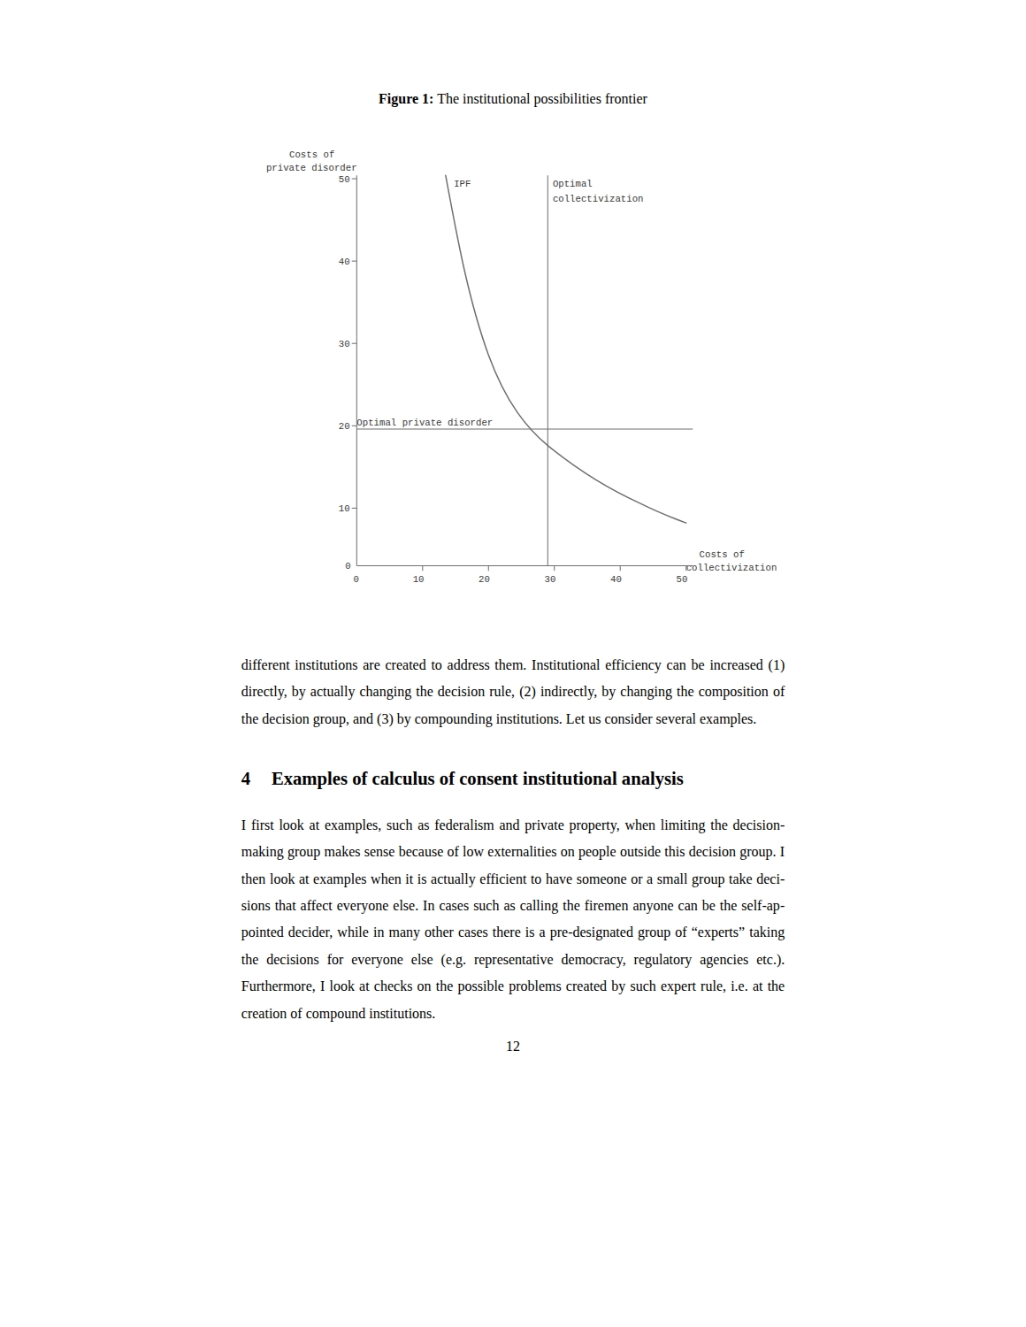Figure 1: The institutional possibilities frontier
Costs of private disorder 50 40 30 20 10 0 0 10 20 30 40 50 Costs of collectivization IPF Optimal collectivization Optimal private disorder
different institutions are created to address them. Institutional efficiency can be increased (1) directly, by actually changing the decision rule, (2) indirectly, by changing the composition of the decision group, and (3) by compounding institutions. Let us consider several examples.
4 Examples of calculus of consent institutional analysis
I first look at examples, such as federalism and private property, when limiting the decision-making group makes sense because of low externalities on people outside this decision group. I then look at examples when it is actually efficient to have someone or a small group take decisions that affect everyone else. In cases such as calling the firemen anyone can be the self-appointed decider, while in many other cases there is a pre-designated group of “experts” taking the decisions for everyone else (e.g. representative democracy, regulatory agencies etc.). Furthermore, I look at checks on the possible problems created by such expert rule, i.e. at the creation of compound institutions.
12